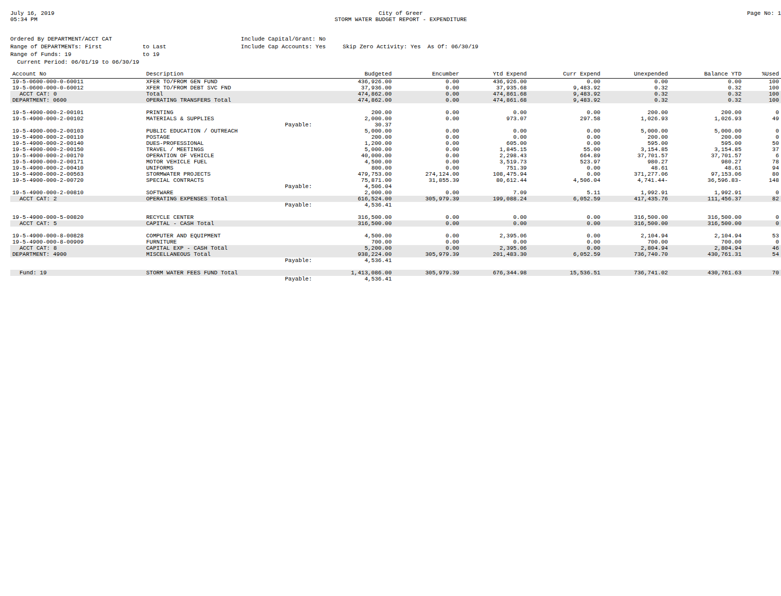July 16, 2019 05:34 PM
City of Greer
STORM WATER BUDGET REPORT - EXPENDITURE
Page No: 1
Ordered By DEPARTMENT/ACCT CAT Include Capital/Grant: No Range of DEPARTMENTs: First to Last Include Cap Accounts: Yes Skip Zero Activity: Yes As Of: 06/30/19 Range of Funds: 19 to 19 Current Period: 06/01/19 to 06/30/19
| Account No | Description | Budgeted | Encumber | Ytd Expend | Curr Expend | Unexpended | Balance YTD | %Used |
| --- | --- | --- | --- | --- | --- | --- | --- | --- |
| 19-5-0600-000-0-60011 | XFER TO/FROM GEN FUND | 436,926.00 | 0.00 | 436,926.00 | 0.00 | 0.00 | 0.00 | 100 |
| 19-5-0600-000-0-60012 | XFER TO/FROM DEBT SVC FND | 37,936.00 | 0.00 | 37,935.68 | 9,483.92 | 0.32 | 0.32 | 100 |
| ACCT CAT: 0 | Total | 474,862.00 | 0.00 | 474,861.68 | 9,483.92 | 0.32 | 0.32 | 100 |
| DEPARTMENT: 0600 | OPERATING TRANSFERS Total | 474,862.00 | 0.00 | 474,861.68 | 9,483.92 | 0.32 | 0.32 | 100 |
| 19-5-4900-000-2-00101 | PRINTING | 200.00 | 0.00 | 0.00 | 0.00 | 200.00 | 200.00 | 0 |
| 19-5-4900-000-2-00102 | MATERIALS & SUPPLIES | 2,000.00 | 0.00 | 973.07 | 297.58 | 1,026.93 | 1,026.93 | 49 |
| | Payable: | 30.37 | | | | | | |
| 19-5-4900-000-2-00103 | PUBLIC EDUCATION / OUTREACH | 5,000.00 | 0.00 | 0.00 | 0.00 | 5,000.00 | 5,000.00 | 0 |
| 19-5-4900-000-2-00110 | POSTAGE | 200.00 | 0.00 | 0.00 | 0.00 | 200.00 | 200.00 | 0 |
| 19-5-4900-000-2-00140 | DUES-PROFESSIONAL | 1,200.00 | 0.00 | 605.00 | 0.00 | 595.00 | 595.00 | 50 |
| 19-5-4900-000-2-00150 | TRAVEL / MEETINGS | 5,000.00 | 0.00 | 1,845.15 | 55.00 | 3,154.85 | 3,154.85 | 37 |
| 19-5-4900-000-2-00170 | OPERATION OF VEHICLE | 40,000.00 | 0.00 | 2,298.43 | 664.89 | 37,701.57 | 37,701.57 | 6 |
| 19-5-4900-000-2-00171 | MOTOR VEHICLE FUEL | 4,500.00 | 0.00 | 3,519.73 | 523.97 | 980.27 | 980.27 | 78 |
| 19-5-4900-000-2-00410 | UNIFORMS | 800.00 | 0.00 | 751.39 | 0.00 | 48.61 | 48.61 | 94 |
| 19-5-4900-000-2-00563 | STORMWATER PROJECTS | 479,753.00 | 274,124.00 | 108,475.94 | 0.00 | 371,277.06 | 97,153.06 | 80 |
| 19-5-4900-000-2-00720 | SPECIAL CONTRACTS | 75,871.00 | 31,855.39 | 80,612.44 | 4,506.04 | 4,741.44- | 36,596.83- | 148 |
| | Payable: | 4,506.04 | | | | | | |
| 19-5-4900-000-2-00810 | SOFTWARE | 2,000.00 | 0.00 | 7.09 | 5.11 | 1,992.91 | 1,992.91 | 0 |
| ACCT CAT: 2 | OPERATING EXPENSES Total | 616,524.00 | 305,979.39 | 199,088.24 | 6,052.59 | 417,435.76 | 111,456.37 | 82 |
| | Payable: | 4,536.41 | | | | | | |
| 19-5-4900-000-5-00820 | RECYCLE CENTER | 316,500.00 | 0.00 | 0.00 | 0.00 | 316,500.00 | 316,500.00 | 0 |
| ACCT CAT: 5 | CAPITAL - CASH Total | 316,500.00 | 0.00 | 0.00 | 0.00 | 316,500.00 | 316,500.00 | 0 |
| 19-5-4900-000-8-00828 | COMPUTER AND EQUIPMENT | 4,500.00 | 0.00 | 2,395.06 | 0.00 | 2,104.94 | 2,104.94 | 53 |
| 19-5-4900-000-8-00909 | FURNITURE | 700.00 | 0.00 | 0.00 | 0.00 | 700.00 | 700.00 | 0 |
| ACCT CAT: 8 | CAPITAL EXP - CASH Total | 5,200.00 | 0.00 | 2,395.06 | 0.00 | 2,804.94 | 2,804.94 | 46 |
| DEPARTMENT: 4900 | MISCELLANEOUS Total | 938,224.00 | 305,979.39 | 201,483.30 | 6,052.59 | 736,740.70 | 430,761.31 | 54 |
| | Payable: | 4,536.41 | | | | | | |
| Fund: 19 | STORM WATER FEES FUND Total | 1,413,086.00 | 305,979.39 | 676,344.98 | 15,536.51 | 736,741.02 | 430,761.63 | 70 |
| | Payable: | 4,536.41 | | | | | | |